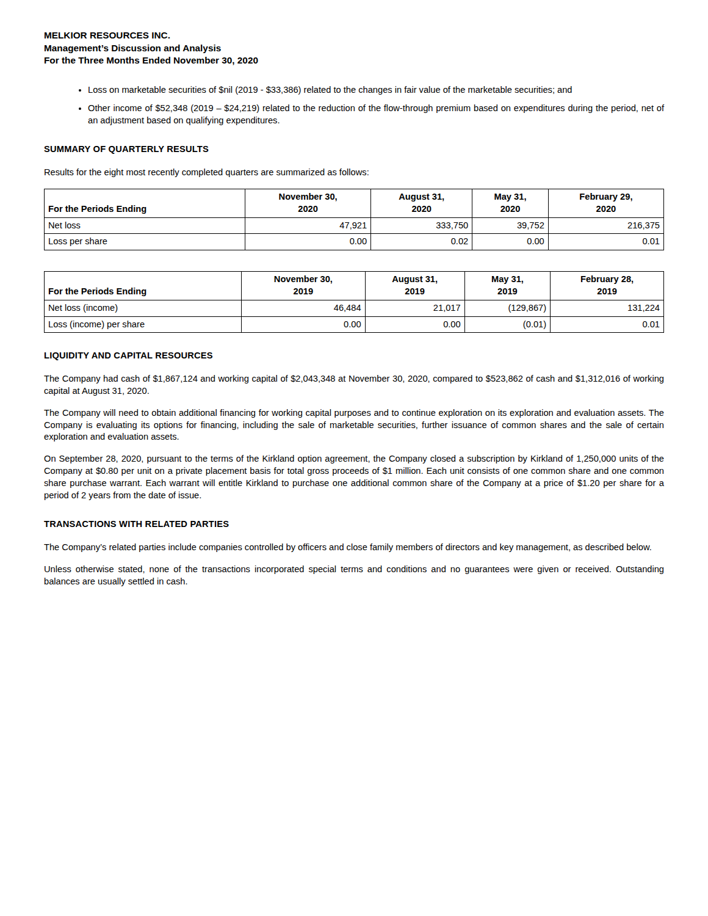MELKIOR RESOURCES INC.
Management’s Discussion and Analysis
For the Three Months Ended November 30, 2020
Loss on marketable securities of $nil (2019 - $33,386) related to the changes in fair value of the marketable securities; and
Other income of $52,348 (2019 – $24,219) related to the reduction of the flow-through premium based on expenditures during the period, net of an adjustment based on qualifying expenditures.
SUMMARY OF QUARTERLY RESULTS
Results for the eight most recently completed quarters are summarized as follows:
| For the Periods Ending | November 30, 2020 | August 31, 2020 | May 31, 2020 | February 29, 2020 |
| --- | --- | --- | --- | --- |
| Net loss | 47,921 | 333,750 | 39,752 | 216,375 |
| Loss per share | 0.00 | 0.02 | 0.00 | 0.01 |
| For the Periods Ending | November 30, 2019 | August 31, 2019 | May 31, 2019 | February 28, 2019 |
| --- | --- | --- | --- | --- |
| Net loss (income) | 46,484 | 21,017 | (129,867) | 131,224 |
| Loss (income) per share | 0.00 | 0.00 | (0.01) | 0.01 |
LIQUIDITY AND CAPITAL RESOURCES
The Company had cash of $1,867,124 and working capital of $2,043,348 at November 30, 2020, compared to $523,862 of cash and $1,312,016 of working capital at August 31, 2020.
The Company will need to obtain additional financing for working capital purposes and to continue exploration on its exploration and evaluation assets. The Company is evaluating its options for financing, including the sale of marketable securities, further issuance of common shares and the sale of certain exploration and evaluation assets.
On September 28, 2020, pursuant to the terms of the Kirkland option agreement, the Company closed a subscription by Kirkland of 1,250,000 units of the Company at $0.80 per unit on a private placement basis for total gross proceeds of $1 million. Each unit consists of one common share and one common share purchase warrant. Each warrant will entitle Kirkland to purchase one additional common share of the Company at a price of $1.20 per share for a period of 2 years from the date of issue.
TRANSACTIONS WITH RELATED PARTIES
The Company’s related parties include companies controlled by officers and close family members of directors and key management, as described below.
Unless otherwise stated, none of the transactions incorporated special terms and conditions and no guarantees were given or received. Outstanding balances are usually settled in cash.